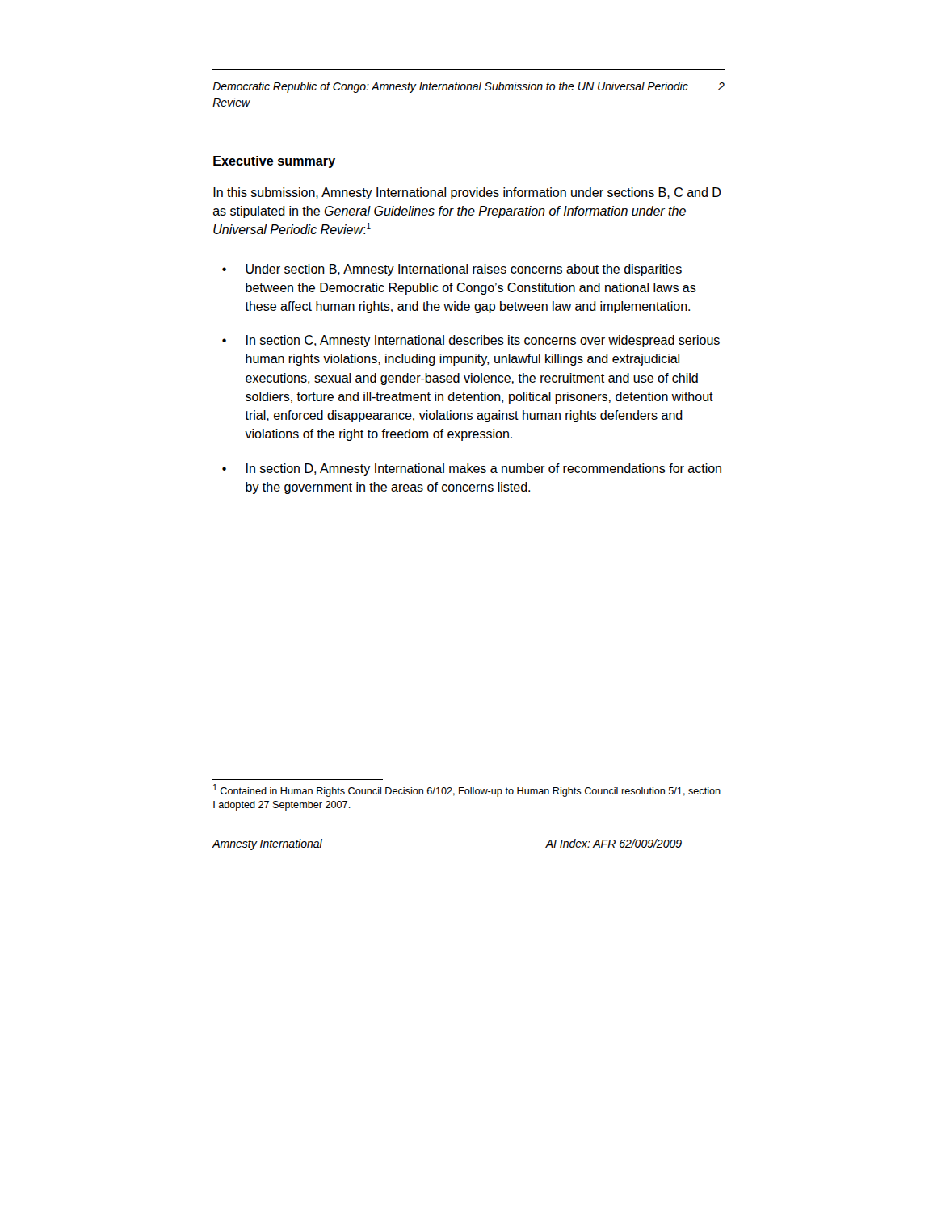Democratic Republic of Congo: Amnesty International Submission to the UN Universal Periodic Review
2
Executive summary
In this submission, Amnesty International provides information under sections B, C and D as stipulated in the General Guidelines for the Preparation of Information under the Universal Periodic Review:1
Under section B, Amnesty International raises concerns about the disparities between the Democratic Republic of Congo’s Constitution and national laws as these affect human rights, and the wide gap between law and implementation.
In section C, Amnesty International describes its concerns over widespread serious human rights violations, including impunity, unlawful killings and extrajudicial executions, sexual and gender-based violence, the recruitment and use of child soldiers, torture and ill-treatment in detention, political prisoners, detention without trial, enforced disappearance, violations against human rights defenders and violations of the right to freedom of expression.
In section D, Amnesty International makes a number of recommendations for action by the government in the areas of concerns listed.
1 Contained in Human Rights Council Decision 6/102, Follow-up to Human Rights Council resolution 5/1, section I adopted 27 September 2007.
Amnesty International
AI Index: AFR 62/009/2009